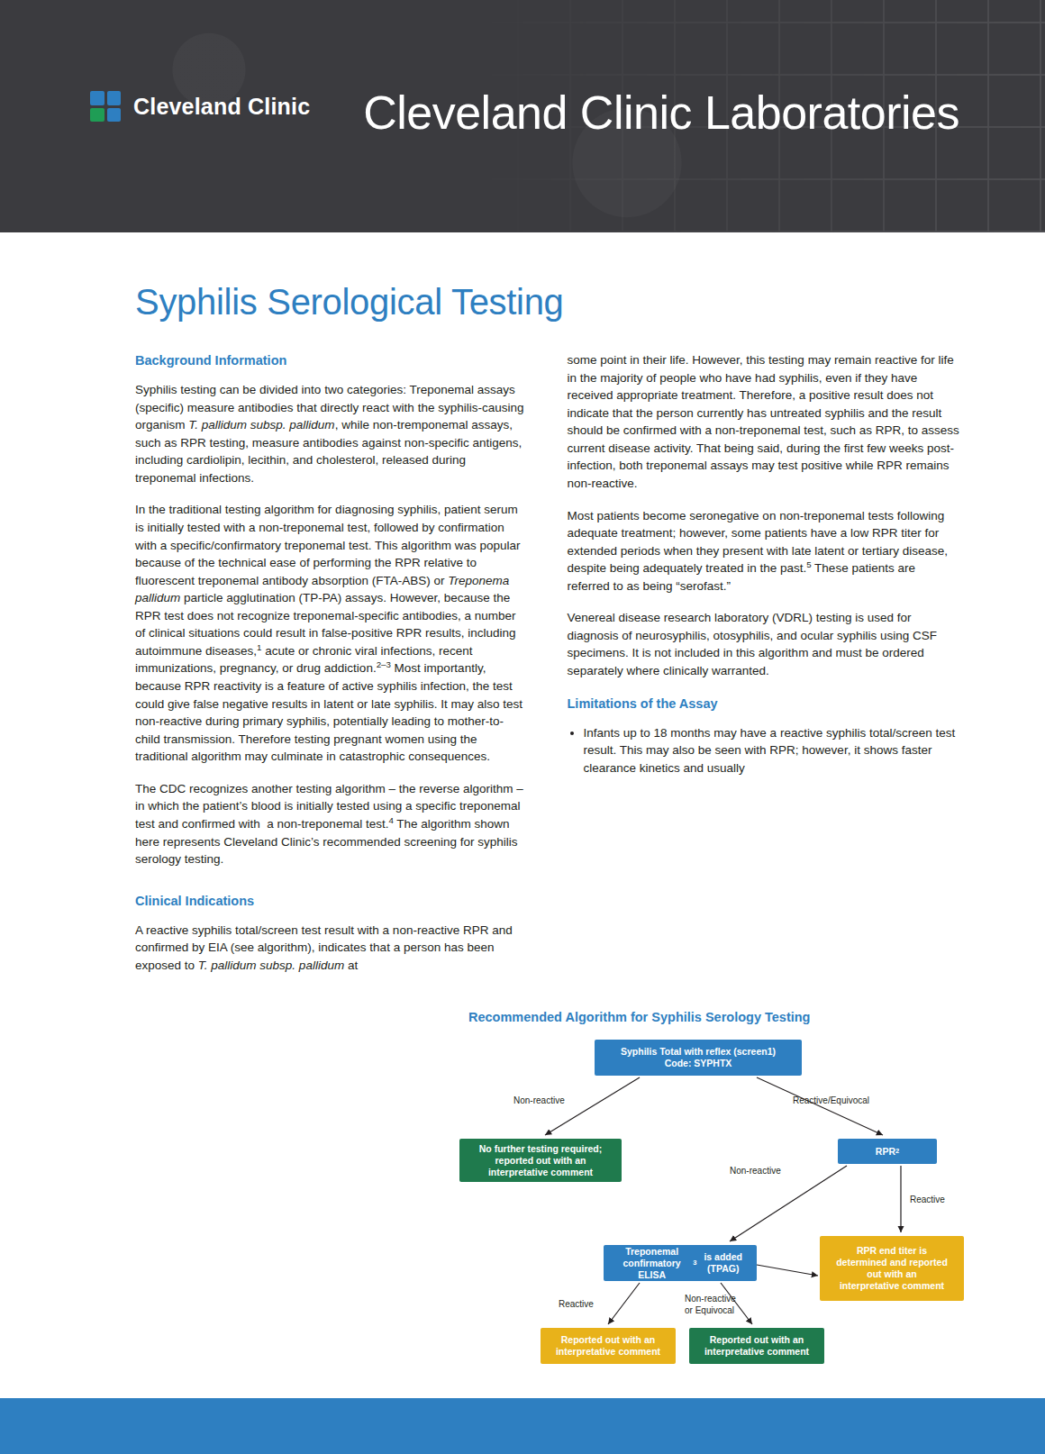Cleveland Clinic
Cleveland Clinic Laboratories
Syphilis Serological Testing
Background Information
Syphilis testing can be divided into two categories: Treponemal assays (specific) measure antibodies that directly react with the syphilis-causing organism T. pallidum subsp. pallidum, while non-tremponemal assays, such as RPR testing, measure antibodies against non-specific antigens, including cardiolipin, lecithin, and cholesterol, released during treponemal infections.
In the traditional testing algorithm for diagnosing syphilis, patient serum is initially tested with a non-treponemal test, followed by confirmation with a specific/confirmatory treponemal test. This algorithm was popular because of the technical ease of performing the RPR relative to fluorescent treponemal antibody absorption (FTA-ABS) or Treponema pallidum particle agglutination (TP-PA) assays. However, because the RPR test does not recognize treponemal-specific antibodies, a number of clinical situations could result in false-positive RPR results, including autoimmune diseases,1 acute or chronic viral infections, recent immunizations, pregnancy, or drug addiction.2–3 Most importantly, because RPR reactivity is a feature of active syphilis infection, the test could give false negative results in latent or late syphilis. It may also test non-reactive during primary syphilis, potentially leading to mother-to-child transmission. Therefore testing pregnant women using the traditional algorithm may culminate in catastrophic consequences.
The CDC recognizes another testing algorithm – the reverse algorithm – in which the patient’s blood is initially tested using a specific treponemal test and confirmed with a non-treponemal test.4 The algorithm shown here represents Cleveland Clinic’s recommended screening for syphilis serology testing.
Clinical Indications
A reactive syphilis total/screen test result with a non-reactive RPR and confirmed by EIA (see algorithm), indicates that a person has been exposed to T. pallidum subsp. pallidum at
some point in their life. However, this testing may remain reactive for life in the majority of people who have had syphilis, even if they have received appropriate treatment. Therefore, a positive result does not indicate that the person currently has untreated syphilis and the result should be confirmed with a non-treponemal test, such as RPR, to assess current disease activity. That being said, during the first few weeks post-infection, both treponemal assays may test positive while RPR remains non-reactive.
Most patients become seronegative on non-treponemal tests following adequate treatment; however, some patients have a low RPR titer for extended periods when they present with late latent or tertiary disease, despite being adequately treated in the past.5 These patients are referred to as being “serofast.”
Venereal disease research laboratory (VDRL) testing is used for diagnosis of neurosyphilis, otosyphilis, and ocular syphilis using CSF specimens. It is not included in this algorithm and must be ordered separately where clinically warranted.
Limitations of the Assay
Infants up to 18 months may have a reactive syphilis total/screen test result. This may also be seen with RPR; however, it shows faster clearance kinetics and usually
Recommended Algorithm for Syphilis Serology Testing
Syphilis Total with reflex (screen1)
Code: SYPHTX
No further testing required;
reported out with an
interpretative comment
RPR2
Treponemal confirmatory
ELISA3 is added (TPAG)
RPR end titer is
determined and reported
out with an
interpretative comment
Reported out with an
interpretative comment
Reported out with an
interpretative comment
Non-reactive Reactive/Equivocal Non-reactive Reactive Reactive Non-reactive
or Equivocal